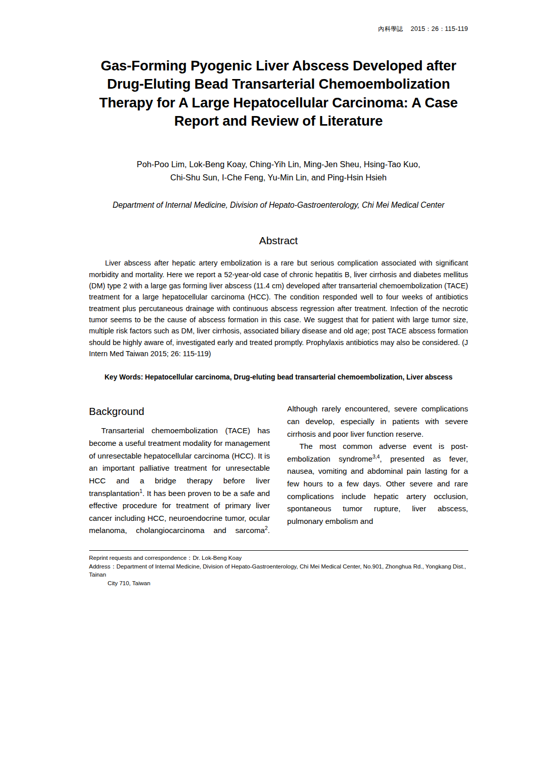內科學誌 2015：26：115-119
Gas-Forming Pyogenic Liver Abscess Developed after Drug-Eluting Bead Transarterial Chemoembolization Therapy for A Large Hepatocellular Carcinoma: A Case Report and Review of Literature
Poh-Poo Lim, Lok-Beng Koay, Ching-Yih Lin, Ming-Jen Sheu, Hsing-Tao Kuo,
Chi-Shu Sun, I-Che Feng, Yu-Min Lin, and Ping-Hsin Hsieh
Department of Internal Medicine, Division of Hepato-Gastroenterology, Chi Mei Medical Center
Abstract
Liver abscess after hepatic artery embolization is a rare but serious complication associated with significant morbidity and mortality. Here we report a 52-year-old case of chronic hepatitis B, liver cirrhosis and diabetes mellitus (DM) type 2 with a large gas forming liver abscess (11.4 cm) developed after transarterial chemoembolization (TACE) treatment for a large hepatocellular carcinoma (HCC). The condition responded well to four weeks of antibiotics treatment plus percutaneous drainage with continuous abscess regression after treatment. Infection of the necrotic tumor seems to be the cause of abscess formation in this case. We suggest that for patient with large tumor size, multiple risk factors such as DM, liver cirrhosis, associated biliary disease and old age; post TACE abscess formation should be highly aware of, investigated early and treated promptly. Prophylaxis antibiotics may also be considered. (J Intern Med Taiwan 2015; 26: 115-119)
Key Words: Hepatocellular carcinoma, Drug-eluting bead transarterial chemoembolization, Liver abscess
Background
Transarterial chemoembolization (TACE) has become a useful treatment modality for management of unresectable hepatocellular carcinoma (HCC). It is an important palliative treatment for unresectable HCC and a bridge therapy before liver transplantation1. It has been proven to be a safe and effective procedure for treatment of primary liver cancer including HCC, neuroendocrine tumor, ocular melanoma, cholangiocarcinoma and sarcoma2. Although rarely encountered, severe complications can develop, especially in patients with severe cirrhosis and poor liver function reserve.
The most common adverse event is post-embolization syndrome3,4, presented as fever, nausea, vomiting and abdominal pain lasting for a few hours to a few days. Other severe and rare complications include hepatic artery occlusion, spontaneous tumor rupture, liver abscess, pulmonary embolism and
Reprint requests and correspondence：Dr. Lok-Beng Koay
Address：Department of Internal Medicine, Division of Hepato-Gastroenterology, Chi Mei Medical Center, No.901, Zhonghua Rd., Yongkang Dist., Tainan City 710, Taiwan